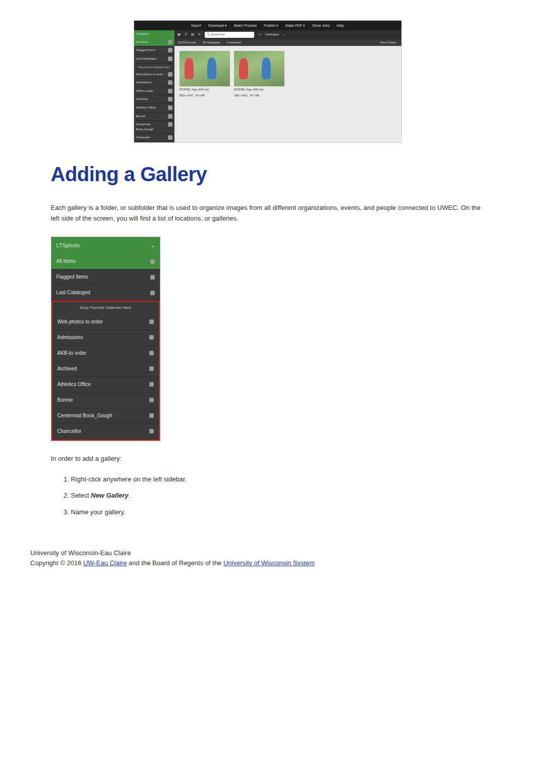Import Download ▾Batch Process Publish ▾Make PDF ▾Show Jobs Help
LTSphoto⌄
All Items
Flagged Items
Last Cataloged
Drop Favorite Galleries Here
Web photos to order
Admissions
AKB-to order
Archived
Athletics Office
Bonnie
Centennial Book_Gough
Chancellor
▦☰▤⟳ 🔍 QuickFind ▭Cataloged⌄
131333 found 50 displayed 0 selected View Fields...
2015FEB_Yoga_0041.dng
5963 x 4247 34.3 MB
2015FEB_Yoga_0042.dng
7360 x 4912 34.7 MB
Adding a Gallery
Each gallery is a folder, or subfolder that is used to organize images from all different organizations, events, and people connected to UWEC. On the left side of the screen, you will find a list of locations, or galleries.
LTSphoto⌄
All Items
Flagged Items
Last Cataloged
Drop Favorite Galleries Here
Web photos to order
Admissions
AKB-to order
Archived
Athletics Office
Bonnie
Centennial Book_Gough
Chancellor
In order to add a gallery:
Right-click anywhere on the left sidebar.
Select New Gallery.
Name your gallery.
University of Wisconsin-Eau Claire
Copyright © 2016 UW-Eau Claire and the Board of Regents of the University of Wisconsin System